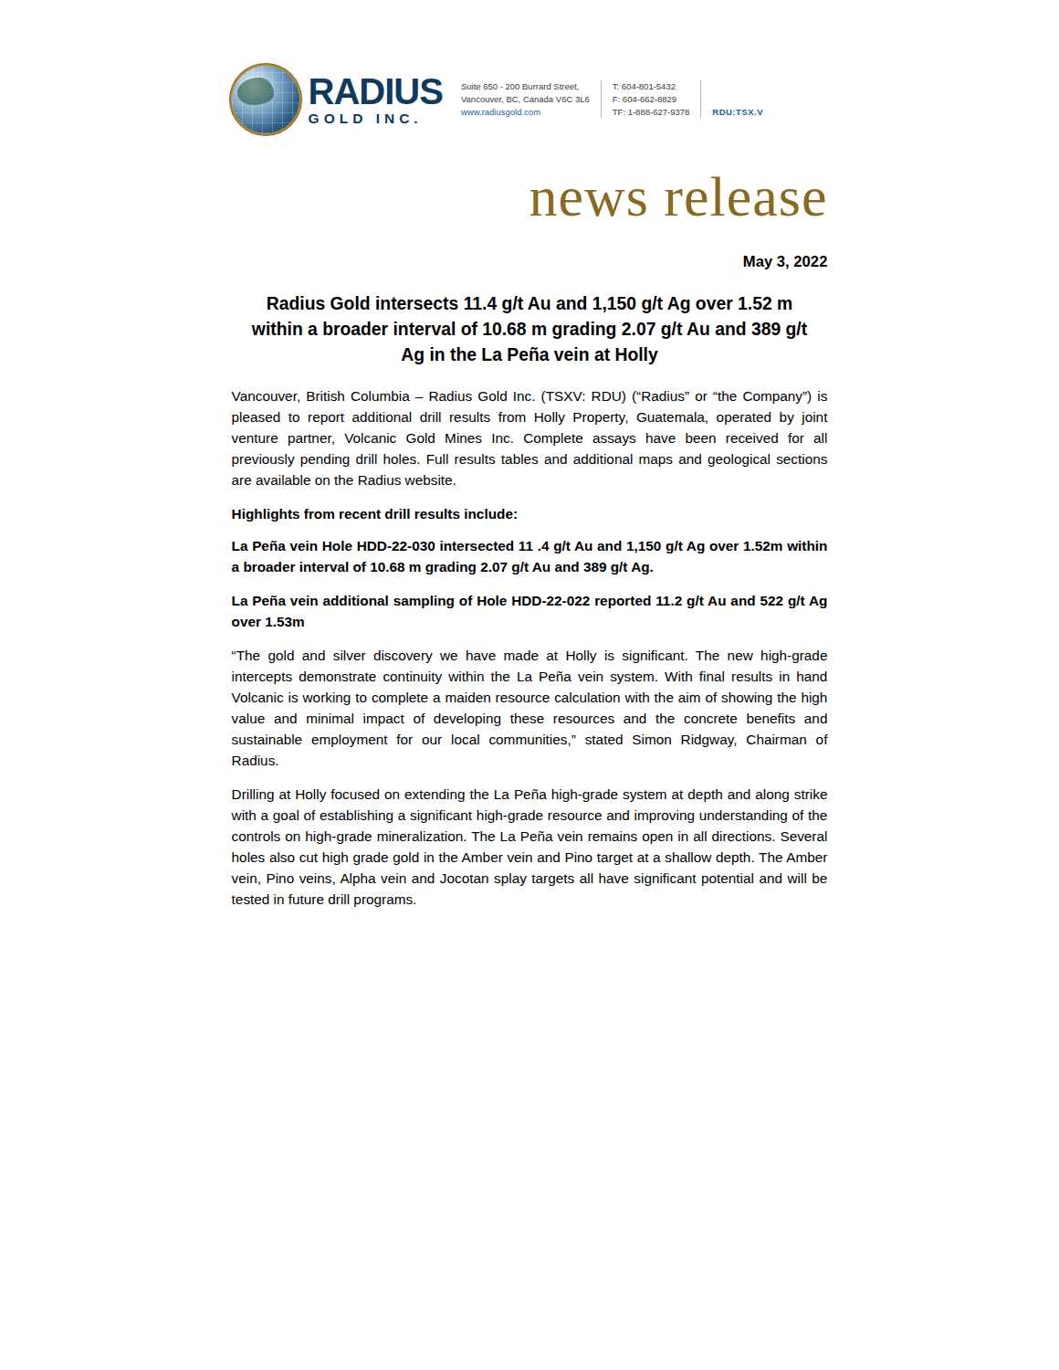RADIUS GOLD INC.
Suite 650 - 200 Burrard Street,
Vancouver, BC, Canada V6C 3L6
www.radiusgold.com
T: 604-801-5432
F: 604-662-8829
TF: 1-888-627-9378
RDU:TSX.V
news release
May 3, 2022
Radius Gold intersects 11.4 g/t Au and 1,150 g/t Ag over 1.52 m within a broader interval of 10.68 m grading 2.07 g/t Au and 389 g/t Ag in the La Peña vein at Holly
Vancouver, British Columbia – Radius Gold Inc. (TSXV: RDU) (“Radius” or “the Company”) is pleased to report additional drill results from Holly Property, Guatemala, operated by joint venture partner, Volcanic Gold Mines Inc. Complete assays have been received for all previously pending drill holes. Full results tables and additional maps and geological sections are available on the Radius website.
Highlights from recent drill results include:
La Peña vein Hole HDD-22-030 intersected 11 .4 g/t Au and 1,150 g/t Ag over 1.52m within a broader interval of 10.68 m grading 2.07 g/t Au and 389 g/t Ag.
La Peña vein additional sampling of Hole HDD-22-022 reported 11.2 g/t Au and 522 g/t Ag over 1.53m
“The gold and silver discovery we have made at Holly is significant. The new high-grade intercepts demonstrate continuity within the La Peña vein system. With final results in hand Volcanic is working to complete a maiden resource calculation with the aim of showing the high value and minimal impact of developing these resources and the concrete benefits and sustainable employment for our local communities,” stated Simon Ridgway, Chairman of Radius.
Drilling at Holly focused on extending the La Peña high-grade system at depth and along strike with a goal of establishing a significant high-grade resource and improving understanding of the controls on high-grade mineralization. The La Peña vein remains open in all directions. Several holes also cut high grade gold in the Amber vein and Pino target at a shallow depth. The Amber vein, Pino veins, Alpha vein and Jocotan splay targets all have significant potential and will be tested in future drill programs.